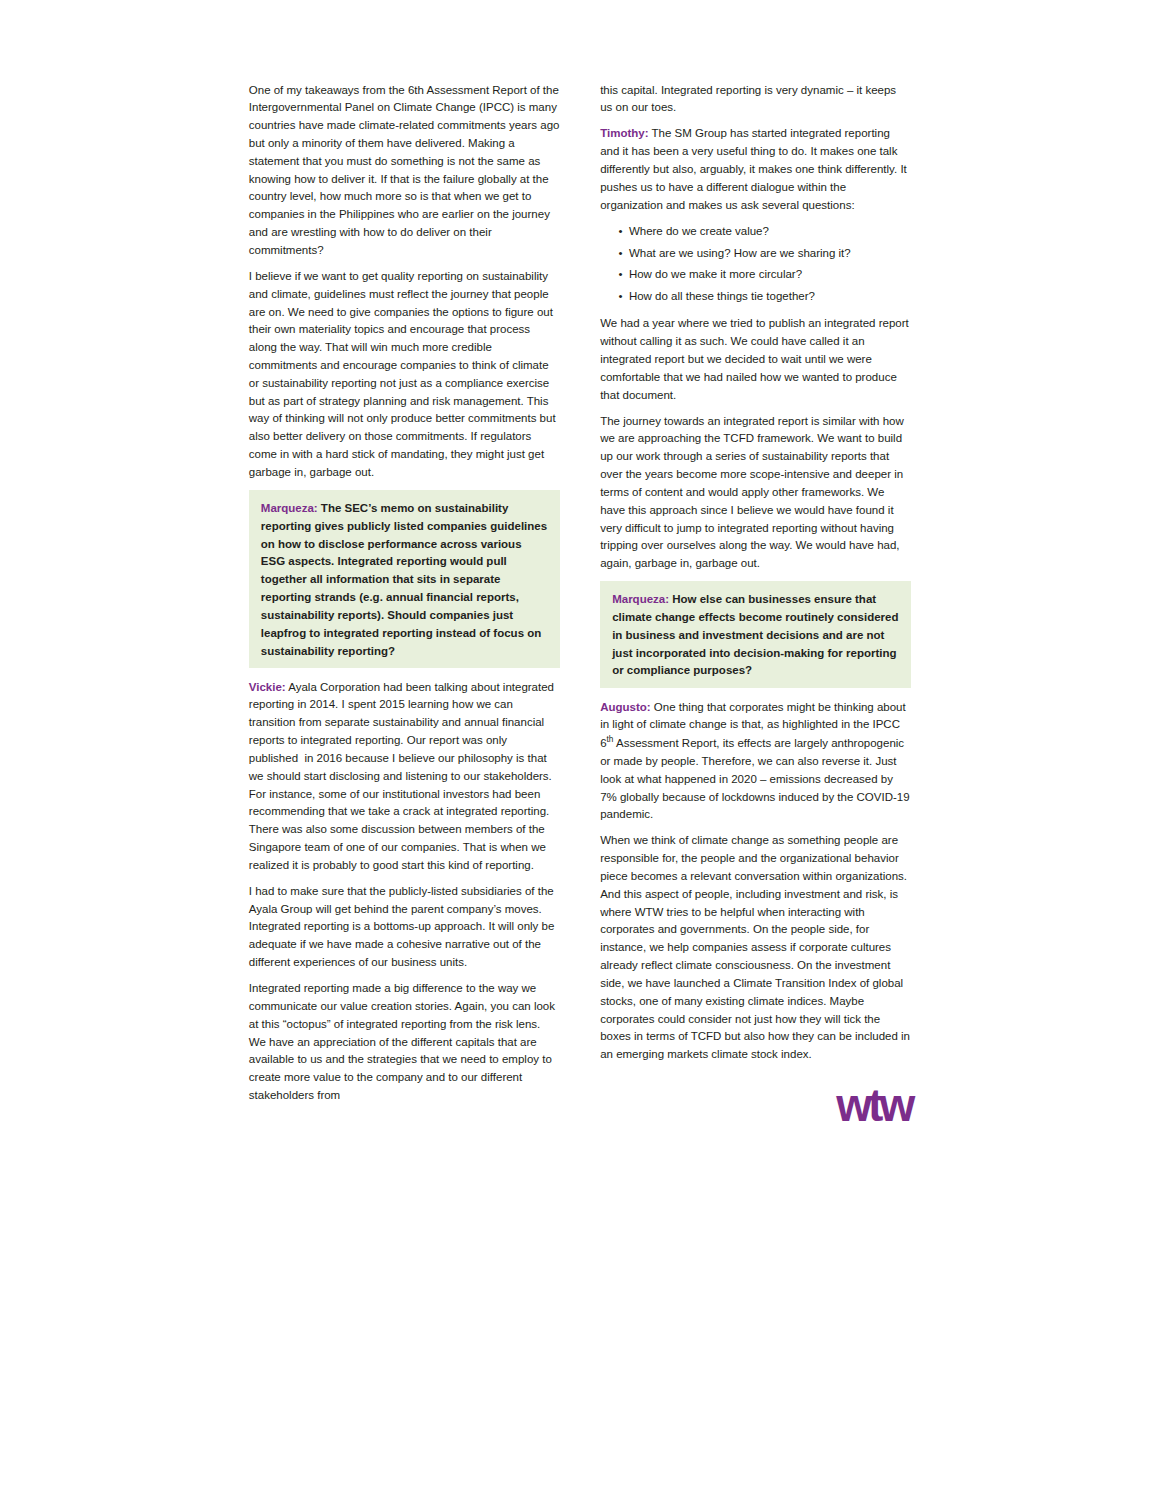One of my takeaways from the 6th Assessment Report of the Intergovernmental Panel on Climate Change (IPCC) is many countries have made climate-related commitments years ago but only a minority of them have delivered. Making a statement that you must do something is not the same as knowing how to deliver it. If that is the failure globally at the country level, how much more so is that when we get to companies in the Philippines who are earlier on the journey and are wrestling with how to do deliver on their commitments?
I believe if we want to get quality reporting on sustainability and climate, guidelines must reflect the journey that people are on. We need to give companies the options to figure out their own materiality topics and encourage that process along the way. That will win much more credible commitments and encourage companies to think of climate or sustainability reporting not just as a compliance exercise but as part of strategy planning and risk management. This way of thinking will not only produce better commitments but also better delivery on those commitments. If regulators come in with a hard stick of mandating, they might just get garbage in, garbage out.
Marqueza: The SEC’s memo on sustainability reporting gives publicly listed companies guidelines on how to disclose performance across various ESG aspects. Integrated reporting would pull together all information that sits in separate reporting strands (e.g. annual financial reports, sustainability reports). Should companies just leapfrog to integrated reporting instead of focus on sustainability reporting?
Vickie: Ayala Corporation had been talking about integrated reporting in 2014. I spent 2015 learning how we can transition from separate sustainability and annual financial reports to integrated reporting. Our report was only published in 2016 because I believe our philosophy is that we should start disclosing and listening to our stakeholders. For instance, some of our institutional investors had been recommending that we take a crack at integrated reporting. There was also some discussion between members of the Singapore team of one of our companies. That is when we realized it is probably to good start this kind of reporting.
I had to make sure that the publicly-listed subsidiaries of the Ayala Group will get behind the parent company’s moves. Integrated reporting is a bottoms-up approach. It will only be adequate if we have made a cohesive narrative out of the different experiences of our business units.
Integrated reporting made a big difference to the way we communicate our value creation stories. Again, you can look at this “octopus” of integrated reporting from the risk lens. We have an appreciation of the different capitals that are available to us and the strategies that we need to employ to create more value to the company and to our different stakeholders from
this capital. Integrated reporting is very dynamic – it keeps us on our toes.
Timothy: The SM Group has started integrated reporting and it has been a very useful thing to do. It makes one talk differently but also, arguably, it makes one think differently. It pushes us to have a different dialogue within the organization and makes us ask several questions:
Where do we create value?
What are we using? How are we sharing it?
How do we make it more circular?
How do all these things tie together?
We had a year where we tried to publish an integrated report without calling it as such. We could have called it an integrated report but we decided to wait until we were comfortable that we had nailed how we wanted to produce that document.
The journey towards an integrated report is similar with how we are approaching the TCFD framework. We want to build up our work through a series of sustainability reports that over the years become more scope-intensive and deeper in terms of content and would apply other frameworks. We have this approach since I believe we would have found it very difficult to jump to integrated reporting without having tripping over ourselves along the way. We would have had, again, garbage in, garbage out.
Marqueza: How else can businesses ensure that climate change effects become routinely considered in business and investment decisions and are not just incorporated into decision-making for reporting or compliance purposes?
Augusto: One thing that corporates might be thinking about in light of climate change is that, as highlighted in the IPCC 6th Assessment Report, its effects are largely anthropogenic or made by people. Therefore, we can also reverse it. Just look at what happened in 2020 – emissions decreased by 7% globally because of lockdowns induced by the COVID-19 pandemic.
When we think of climate change as something people are responsible for, the people and the organizational behavior piece becomes a relevant conversation within organizations. And this aspect of people, including investment and risk, is where WTW tries to be helpful when interacting with corporates and governments. On the people side, for instance, we help companies assess if corporate cultures already reflect climate consciousness. On the investment side, we have launched a Climate Transition Index of global stocks, one of many existing climate indices. Maybe corporates could consider not just how they will tick the boxes in terms of TCFD but also how they can be included in an emerging markets climate stock index.
wtw